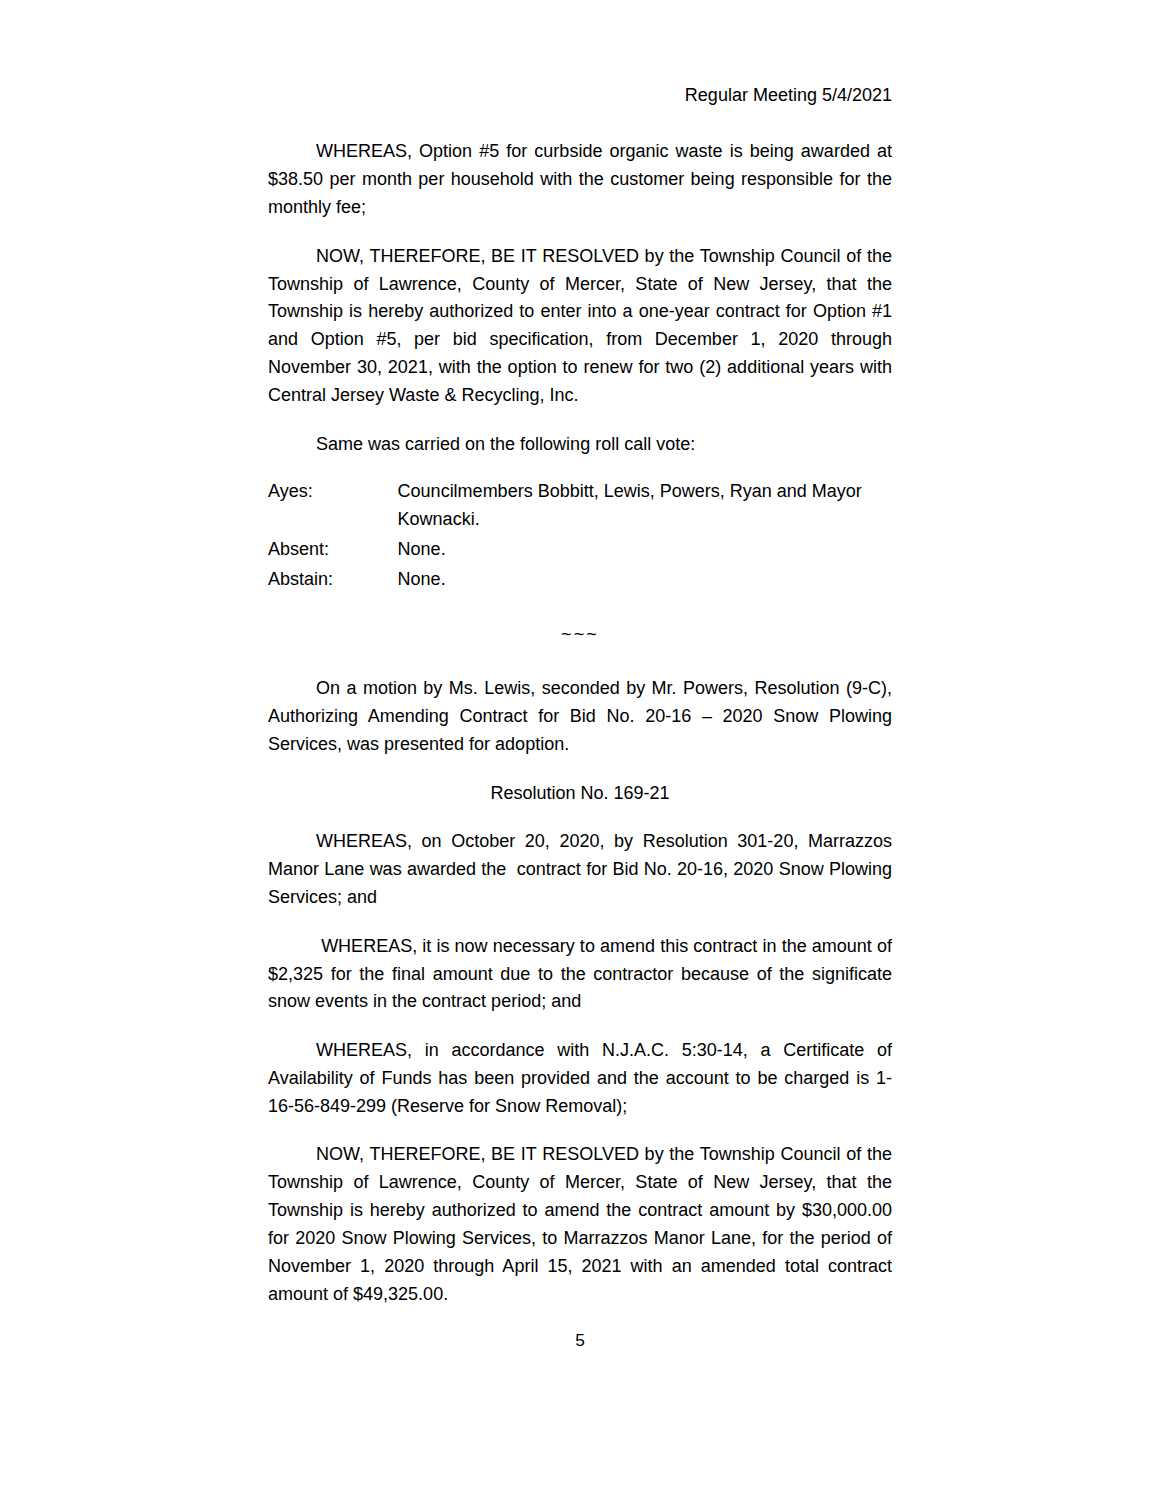Regular Meeting 5/4/2021
WHEREAS, Option #5 for curbside organic waste is being awarded at $38.50 per month per household with the customer being responsible for the monthly fee;
NOW, THEREFORE, BE IT RESOLVED by the Township Council of the Township of Lawrence, County of Mercer, State of New Jersey, that the Township is hereby authorized to enter into a one-year contract for Option #1 and Option #5, per bid specification, from December 1, 2020 through November 30, 2021, with the option to renew for two (2) additional years with Central Jersey Waste & Recycling, Inc.
Same was carried on the following roll call vote:
| Ayes: | Councilmembers Bobbitt, Lewis, Powers, Ryan and Mayor Kownacki. |
| Absent: | None. |
| Abstain: | None. |
~~~
On a motion by Ms. Lewis, seconded by Mr. Powers, Resolution (9-C), Authorizing Amending Contract for Bid No. 20-16 – 2020 Snow Plowing Services, was presented for adoption.
Resolution No. 169-21
WHEREAS, on October 20, 2020, by Resolution 301-20, Marrazzos Manor Lane was awarded the contract for Bid No. 20-16, 2020 Snow Plowing Services; and
WHEREAS, it is now necessary to amend this contract in the amount of $2,325 for the final amount due to the contractor because of the significate snow events in the contract period; and
WHEREAS, in accordance with N.J.A.C. 5:30-14, a Certificate of Availability of Funds has been provided and the account to be charged is 1-16-56-849-299 (Reserve for Snow Removal);
NOW, THEREFORE, BE IT RESOLVED by the Township Council of the Township of Lawrence, County of Mercer, State of New Jersey, that the Township is hereby authorized to amend the contract amount by $30,000.00 for 2020 Snow Plowing Services, to Marrazzos Manor Lane, for the period of November 1, 2020 through April 15, 2021 with an amended total contract amount of $49,325.00.
5